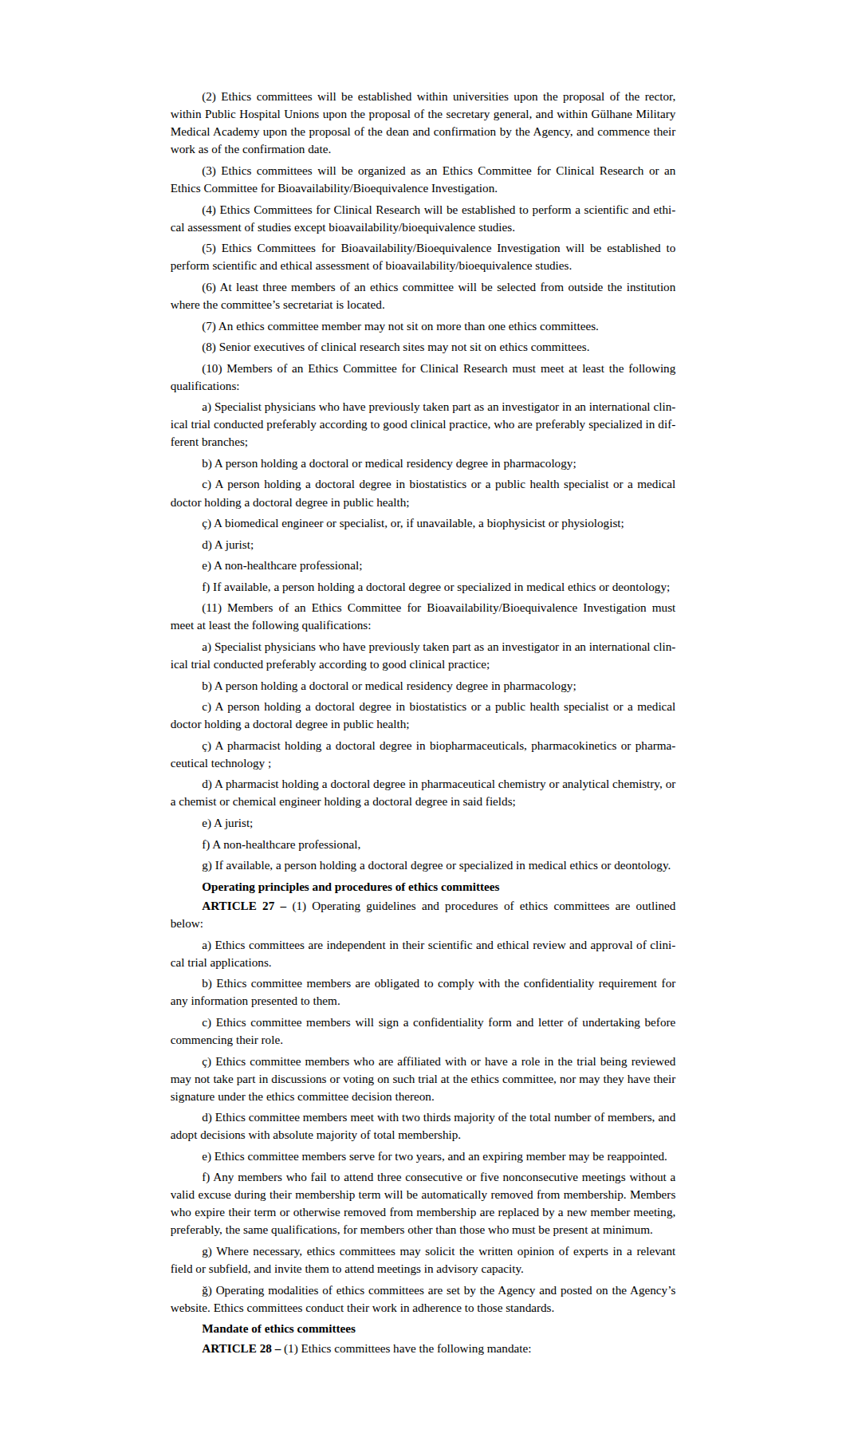(2) Ethics committees will be established within universities upon the proposal of the rector, within Public Hospital Unions upon the proposal of the secretary general, and within Gülhane Military Medical Academy upon the proposal of the dean and confirmation by the Agency, and commence their work as of the confirmation date.
(3) Ethics committees will be organized as an Ethics Committee for Clinical Research or an Ethics Committee for Bioavailability/Bioequivalence Investigation.
(4) Ethics Committees for Clinical Research will be established to perform a scientific and ethical assessment of studies except bioavailability/bioequivalence studies.
(5) Ethics Committees for Bioavailability/Bioequivalence Investigation will be established to perform scientific and ethical assessment of bioavailability/bioequivalence studies.
(6) At least three members of an ethics committee will be selected from outside the institution where the committee’s secretariat is located.
(7) An ethics committee member may not sit on more than one ethics committees.
(8) Senior executives of clinical research sites may not sit on ethics committees.
(10) Members of an Ethics Committee for Clinical Research must meet at least the following qualifications:
a) Specialist physicians who have previously taken part as an investigator in an international clinical trial conducted preferably according to good clinical practice, who are preferably specialized in different branches;
b) A person holding a doctoral or medical residency degree in pharmacology;
c) A person holding a doctoral degree in biostatistics or a public health specialist or a medical doctor holding a doctoral degree in public health;
ç) A biomedical engineer or specialist, or, if unavailable, a biophysicist or physiologist;
d) A jurist;
e) A non-healthcare professional;
f) If available, a person holding a doctoral degree or specialized in medical ethics or deontology;
(11) Members of an Ethics Committee for Bioavailability/Bioequivalence Investigation must meet at least the following qualifications:
a) Specialist physicians who have previously taken part as an investigator in an international clinical trial conducted preferably according to good clinical practice;
b) A person holding a doctoral or medical residency degree in pharmacology;
c) A person holding a doctoral degree in biostatistics or a public health specialist or a medical doctor holding a doctoral degree in public health;
ç) A pharmacist holding a doctoral degree in biopharmaceuticals, pharmacokinetics or pharmaceutical technology ;
d) A pharmacist holding a doctoral degree in pharmaceutical chemistry or analytical chemistry, or a chemist or chemical engineer holding a doctoral degree in said fields;
e) A jurist;
f) A non-healthcare professional,
g) If available, a person holding a doctoral degree or specialized in medical ethics or deontology.
Operating principles and procedures of ethics committees
ARTICLE 27 – (1) Operating guidelines and procedures of ethics committees are outlined below:
a) Ethics committees are independent in their scientific and ethical review and approval of clinical trial applications.
b) Ethics committee members are obligated to comply with the confidentiality requirement for any information presented to them.
c) Ethics committee members will sign a confidentiality form and letter of undertaking before commencing their role.
ç) Ethics committee members who are affiliated with or have a role in the trial being reviewed may not take part in discussions or voting on such trial at the ethics committee, nor may they have their signature under the ethics committee decision thereon.
d) Ethics committee members meet with two thirds majority of the total number of members, and adopt decisions with absolute majority of total membership.
e) Ethics committee members serve for two years, and an expiring member may be reappointed.
f) Any members who fail to attend three consecutive or five nonconsecutive meetings without a valid excuse during their membership term will be automatically removed from membership. Members who expire their term or otherwise removed from membership are replaced by a new member meeting, preferably, the same qualifications, for members other than those who must be present at minimum.
g) Where necessary, ethics committees may solicit the written opinion of experts in a relevant field or subfield, and invite them to attend meetings in advisory capacity.
ğ) Operating modalities of ethics committees are set by the Agency and posted on the Agency’s website. Ethics committees conduct their work in adherence to those standards.
Mandate of ethics committees
ARTICLE 28 – (1) Ethics committees have the following mandate: